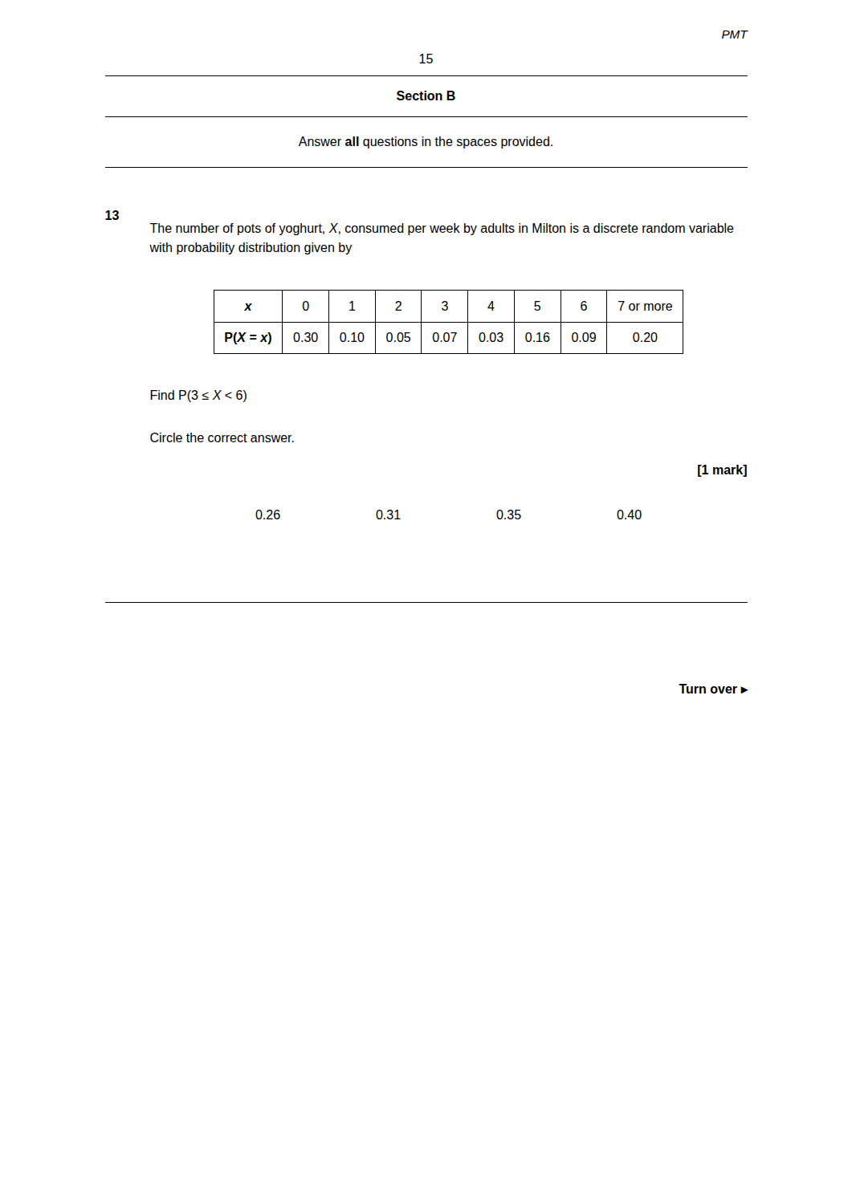PMT
15
Section B
Answer all questions in the spaces provided.
13
The number of pots of yoghurt, X, consumed per week by adults in Milton is a discrete random variable with probability distribution given by
| x | 0 | 1 | 2 | 3 | 4 | 5 | 6 | 7 or more |
| P( X = x ) | 0.30 | 0.10 | 0.05 | 0.07 | 0.03 | 0.16 | 0.09 | 0.20 |
Find P(3 ≤ X < 6)
Circle the correct answer.
[1 mark]
0.26 0.31 0.35 0.40
Turn over ▸